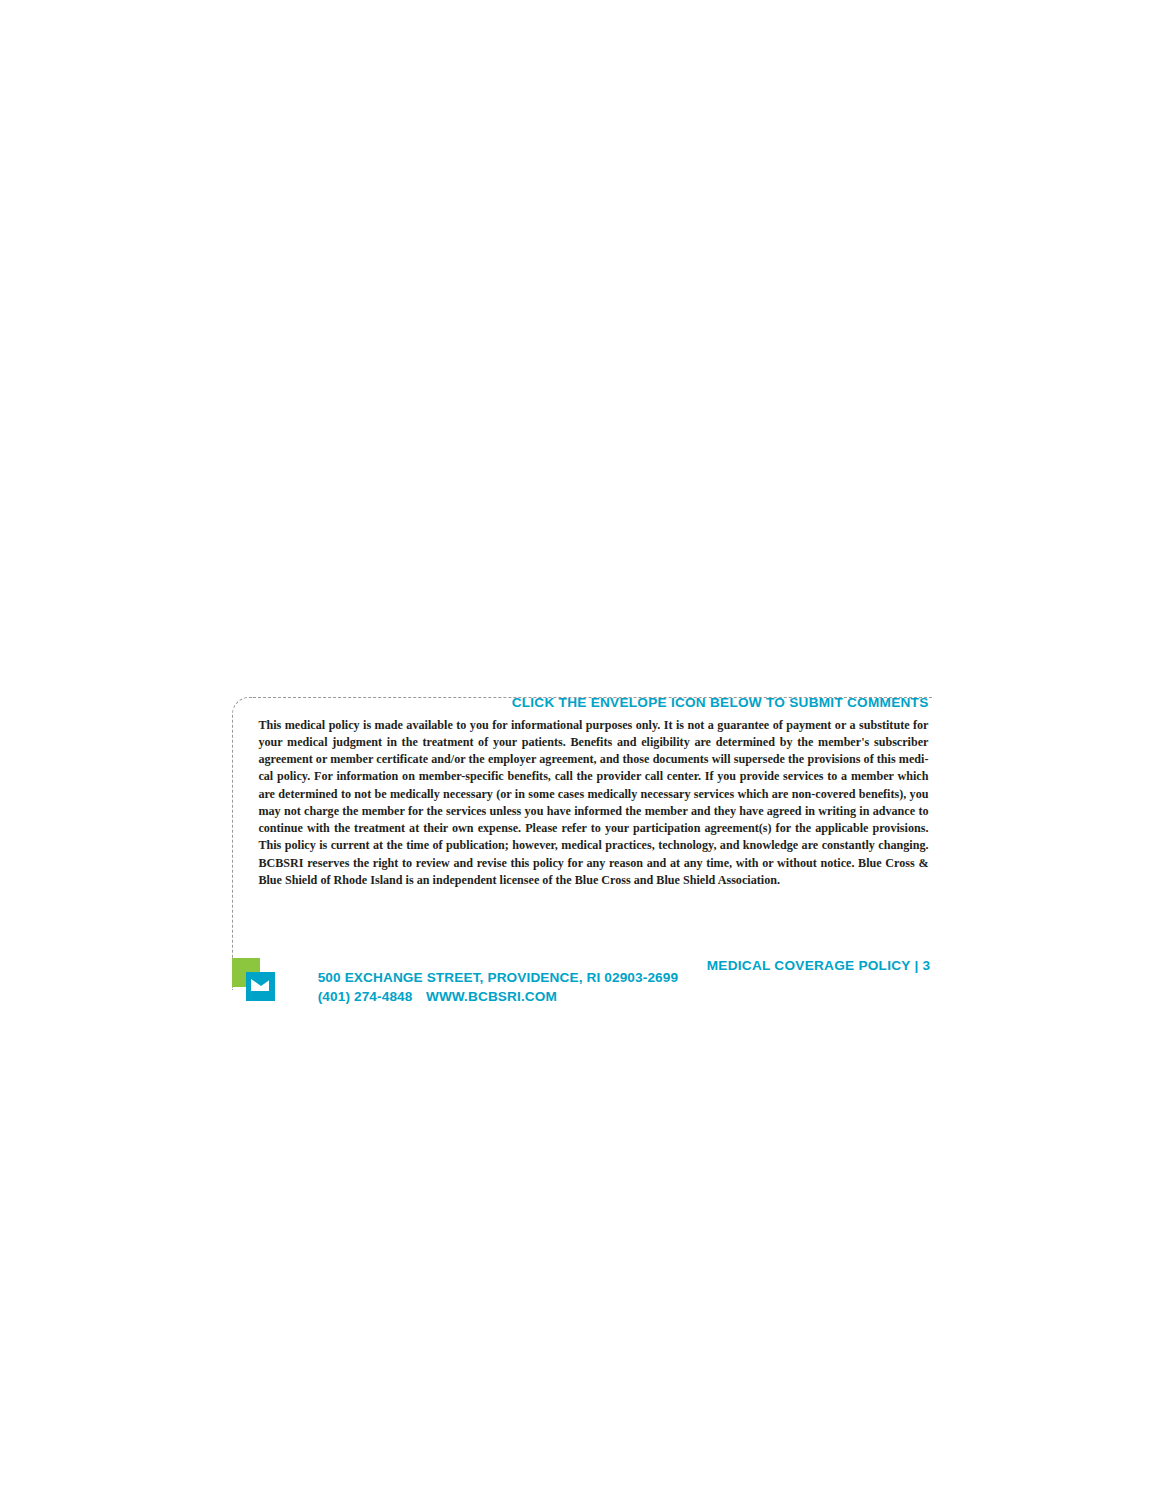CLICK THE ENVELOPE ICON BELOW TO SUBMIT COMMENTS
This medical policy is made available to you for informational purposes only. It is not a guarantee of payment or a substitute for your medical judgment in the treatment of your patients. Benefits and eligibility are determined by the member's subscriber agreement or member certificate and/or the employer agreement, and those documents will supersede the provisions of this medical policy. For information on member-specific benefits, call the provider call center. If you provide services to a member which are determined to not be medically necessary (or in some cases medically necessary services which are non-covered benefits), you may not charge the member for the services unless you have informed the member and they have agreed in writing in advance to continue with the treatment at their own expense. Please refer to your participation agreement(s) for the applicable provisions. This policy is current at the time of publication; however, medical practices, technology, and knowledge are constantly changing. BCBSRI reserves the right to review and revise this policy for any reason and at any time, with or without notice. Blue Cross & Blue Shield of Rhode Island is an independent licensee of the Blue Cross and Blue Shield Association.
500 EXCHANGE STREET, PROVIDENCE, RI 02903-2699 (401) 274-4848 WWW.BCBSRI.COM
MEDICAL COVERAGE POLICY | 3